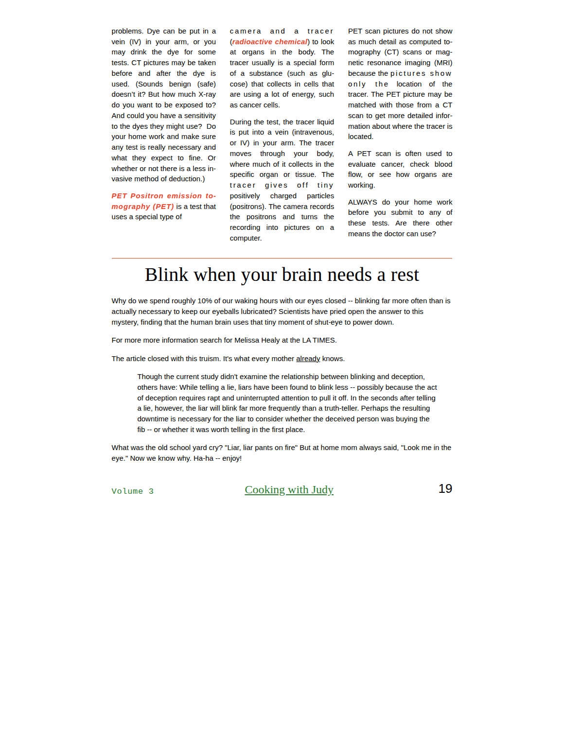problems. Dye can be put in a vein (IV) in your arm, or you may drink the dye for some tests. CT pictures may be taken before and after the dye is used. (Sounds benign (safe) doesn’t it? But how much X-ray do you want to be exposed to? And could you have a sensitivity to the dyes they might use? Do your home work and make sure any test is really necessary and what they expect to fine. Or whether or not there is a less invasive method of deduction.)
PET Positron emission tomography (PET) is a test that uses a special type of
camera and a tracer (radioactive chemical) to look at organs in the body. The tracer usually is a special form of a substance (such as glucose) that collects in cells that are using a lot of energy, such as cancer cells.
During the test, the tracer liquid is put into a vein (intravenous, or IV) in your arm. The tracer moves through your body, where much of it collects in the specific organ or tissue. The tracer gives off tiny positively charged particles (positrons). The camera records the positrons and turns the recording into pictures on a computer.
PET scan pictures do not show as much detail as computed tomography (CT) scans or magnetic resonance imaging (MRI) because the pictures show only the location of the tracer. The PET picture may be matched with those from a CT scan to get more detailed information about where the tracer is located.
A PET scan is often used to evaluate cancer, check blood flow, or see how organs are working.
ALWAYS do your home work before you submit to any of these tests. Are there other means the doctor can use?
Blink when your brain needs a rest
Why do we spend roughly 10% of our waking hours with our eyes closed -- blinking far more often than is actually necessary to keep our eyeballs lubricated? Scientists have pried open the answer to this mystery, finding that the human brain uses that tiny moment of shut-eye to power down.
For more more information search for Melissa Healy at the LA TIMES.
The article closed with this truism. It's what every mother already knows.
Though the current study didn't examine the relationship between blinking and deception, others have: While telling a lie, liars have been found to blink less -- possibly because the act of deception requires rapt and uninterrupted attention to pull it off. In the seconds after telling a lie, however, the liar will blink far more frequently than a truth-teller. Perhaps the resulting downtime is necessary for the liar to consider whether the deceived person was buying the fib -- or whether it was worth telling in the first place.
What was the old school yard cry? "Liar, liar pants on fire" But at home mom always said, "Look me in the eye." Now we know why. Ha-ha -- enjoy!
Volume 3
Cooking with Judy
19